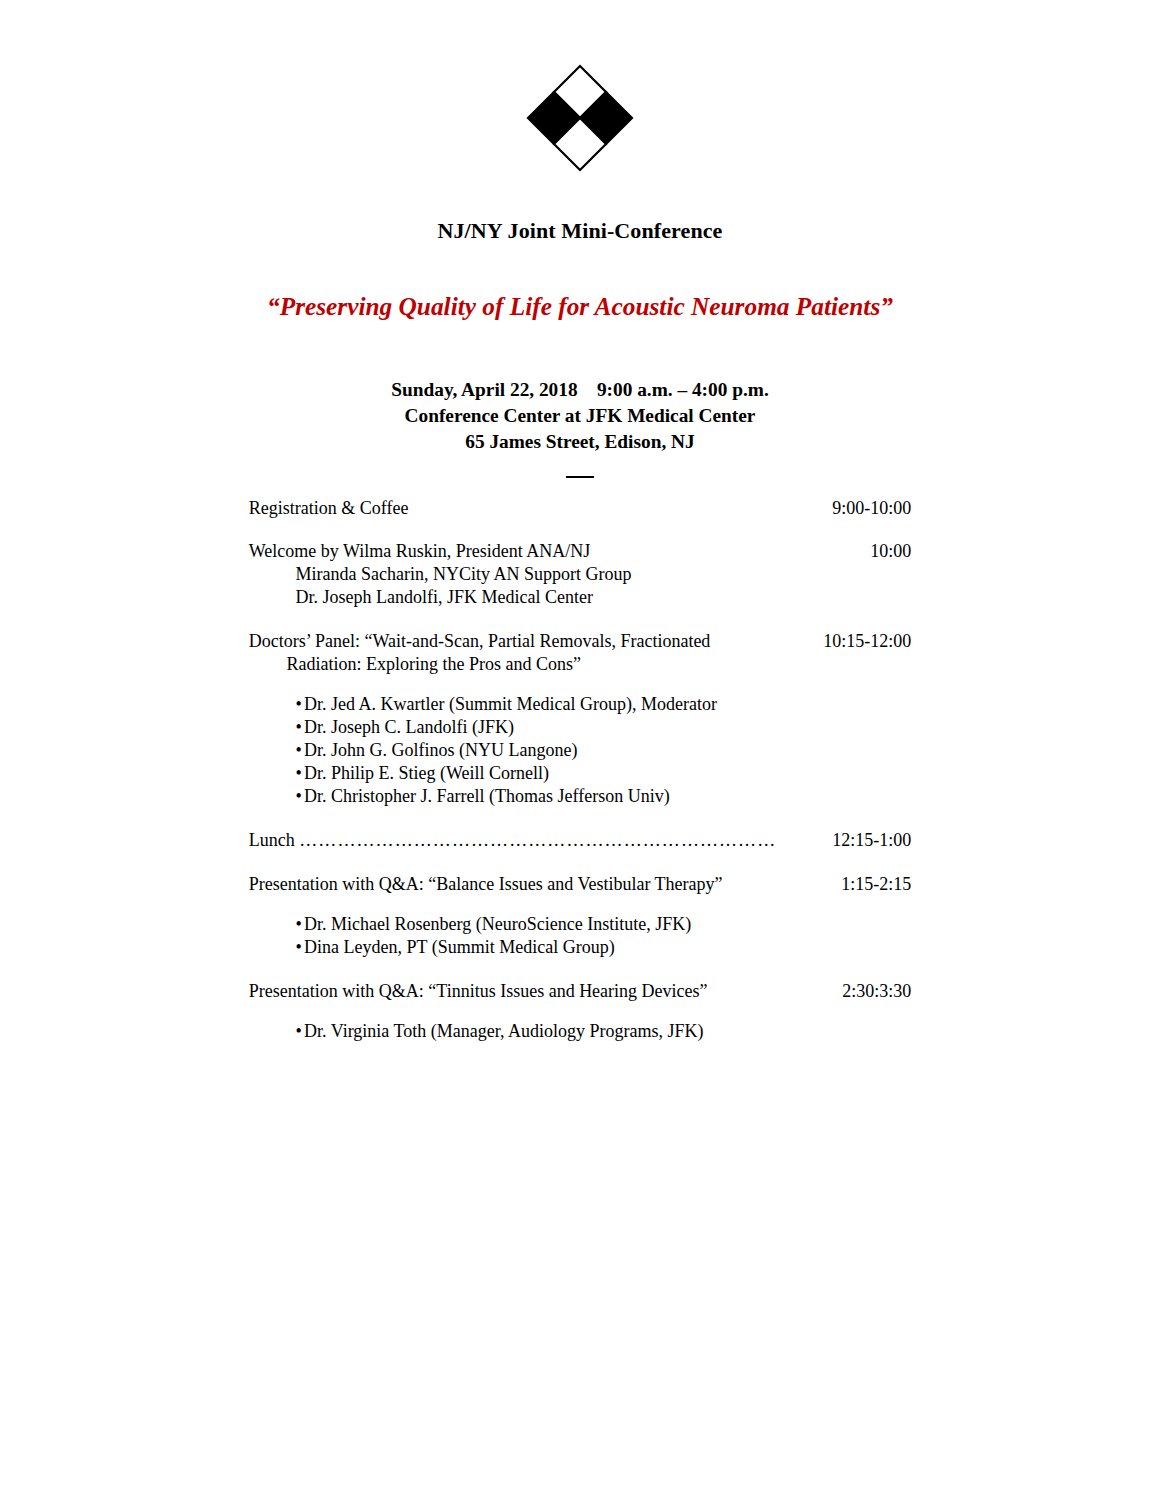NJ/NY Joint Mini-Conference
“Preserving Quality of Life for Acoustic Neuroma Patients”
Sunday, April 22, 2018 9:00 a.m. – 4:00 p.m. Conference Center at JFK Medical Center 65 James Street, Edison, NJ
| Registration & Coffee | 9:00-10:00 |
| Welcome by Wilma Ruskin, President ANA/NJ Miranda Sacharin, NYCity AN Support Group Dr. Joseph Landolfi, JFK Medical Center | 10:00 |
| Doctors’ Panel: “Wait-and-Scan, Partial Removals, Fractionated Radiation: Exploring the Pros and Cons” Dr. Jed A. Kwartler (Summit Medical Group), Moderator Dr. Joseph C. Landolfi (JFK) Dr. John G. Golfinos (NYU Langone) Dr. Philip E. Stieg (Weill Cornell) Dr. Christopher J. Farrell (Thomas Jefferson Univ) | 10:15-12:00 |
| Lunch ………………………………………………………………… | 12:15-1:00 |
| Presentation with Q&A: “Balance Issues and Vestibular Therapy” Dr. Michael Rosenberg (NeuroScience Institute, JFK) Dina Leyden, PT (Summit Medical Group) | 1:15-2:15 |
| Presentation with Q&A: “Tinnitus Issues and Hearing Devices” Dr. Virginia Toth (Manager, Audiology Programs, JFK) | 2:30:3:30 |